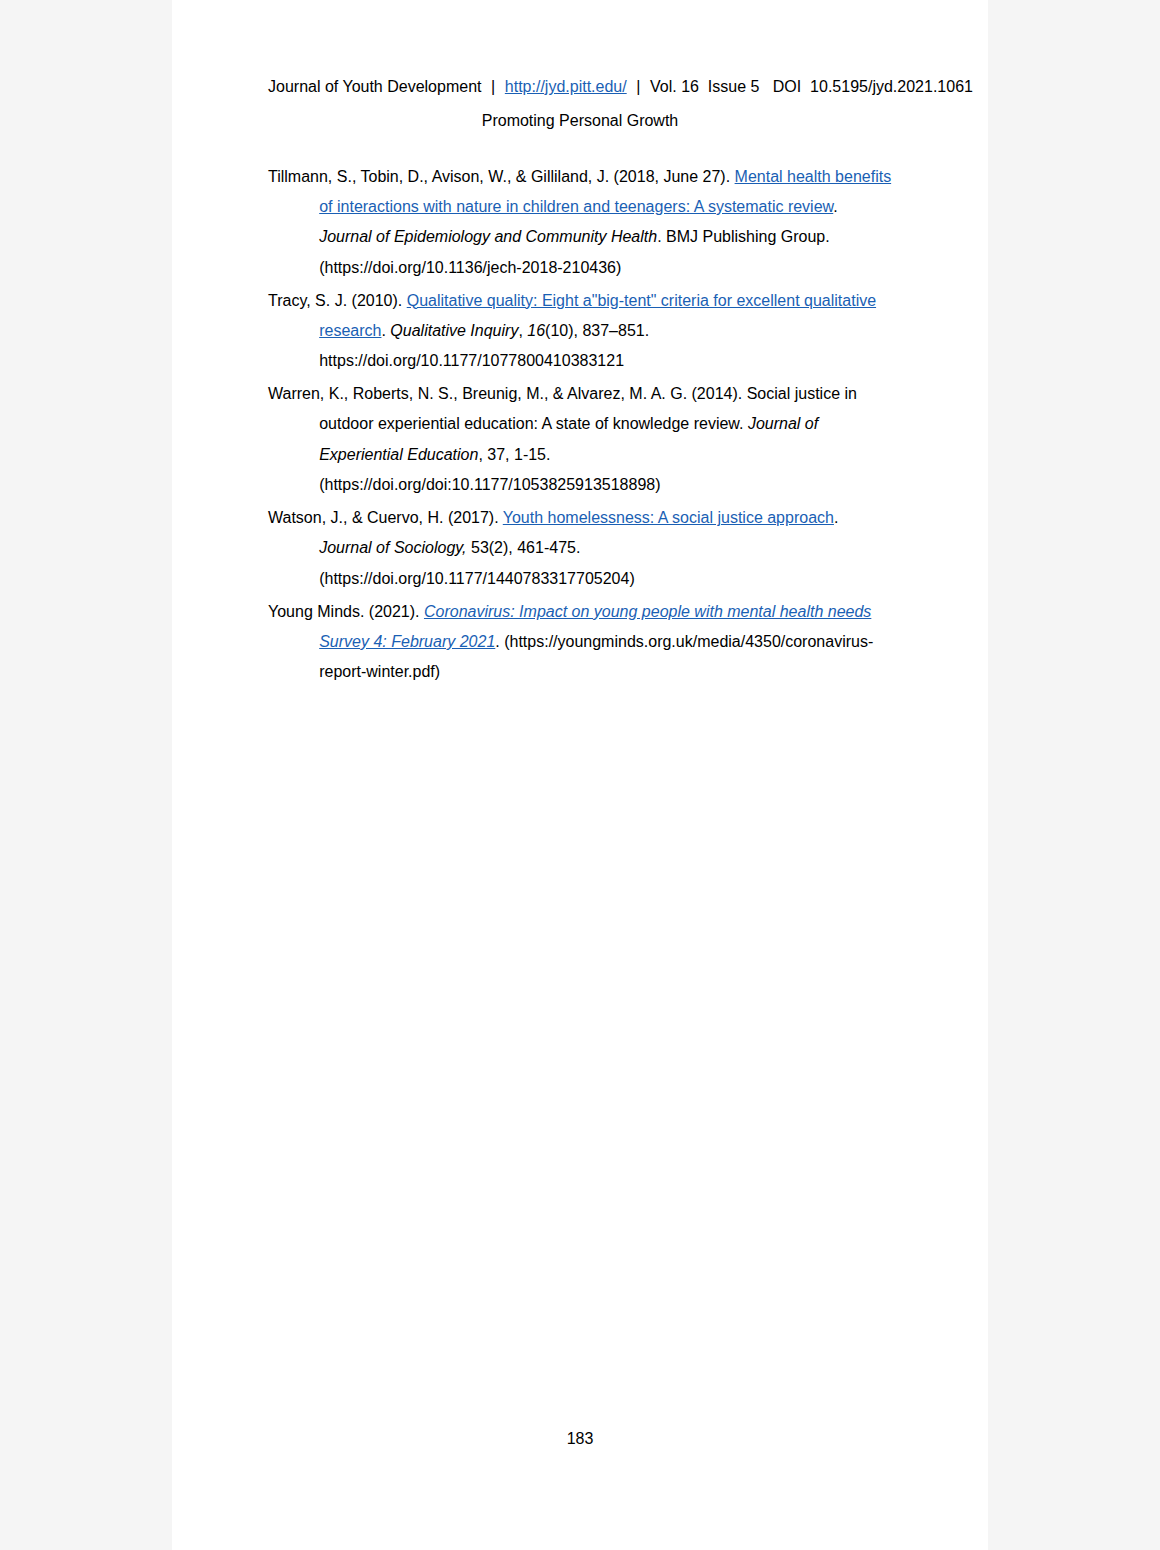Journal of Youth Development|http://jyd.pitt.edu/|Vol. 16 Issue 5 DOI 10.5195/jyd.2021.1061
Promoting Personal Growth
Tillmann, S., Tobin, D., Avison, W., & Gilliland, J. (2018, June 27). Mental health benefits of interactions with nature in children and teenagers: A systematic review. Journal of Epidemiology and Community Health. BMJ Publishing Group. (https://doi.org/10.1136/jech-2018-210436)
Tracy, S. J. (2010). Qualitative quality: Eight a"big-tent" criteria for excellent qualitative research. Qualitative Inquiry, 16(10), 837–851. https://doi.org/10.1177/1077800410383121
Warren, K., Roberts, N. S., Breunig, M., & Alvarez, M. A. G. (2014). Social justice in outdoor experiential education: A state of knowledge review. Journal of Experiential Education, 37, 1-15. (https://doi.org/doi:10.1177/1053825913518898)
Watson, J., & Cuervo, H. (2017). Youth homelessness: A social justice approach. Journal of Sociology, 53(2), 461-475. (https://doi.org/10.1177/1440783317705204)
Young Minds. (2021). Coronavirus: Impact on young people with mental health needs Survey 4: February 2021. (https://youngminds.org.uk/media/4350/coronavirus-report-winter.pdf)
183